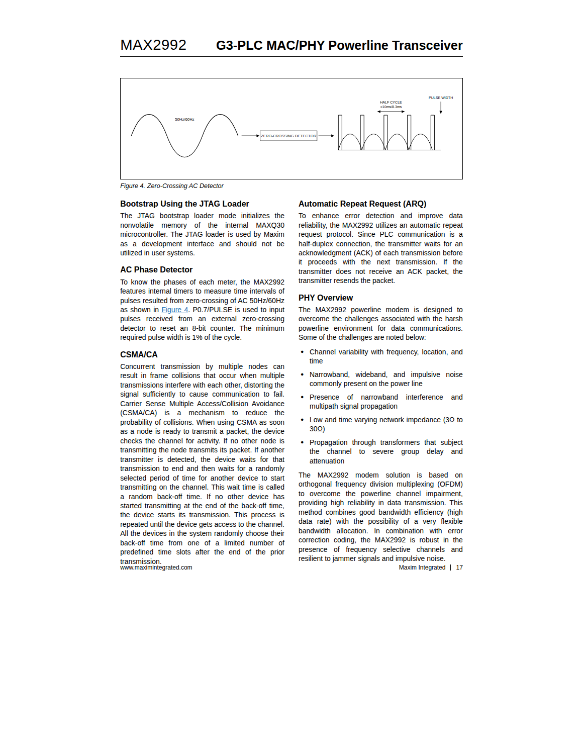MAX2992
G3-PLC MAC/PHY Powerline Transceiver
50Hz/60Hz ZERO-CROSSING DETECTOR HALF CYCLE =10ms/8.3ms PULSE WIDTH
Figure 4. Zero-Crossing AC Detector
Bootstrap Using the JTAG Loader
The JTAG bootstrap loader mode initializes the nonvolatile memory of the internal MAXQ30 microcontroller. The JTAG loader is used by Maxim as a development interface and should not be utilized in user systems.
AC Phase Detector
To know the phases of each meter, the MAX2992 features internal timers to measure time intervals of pulses resulted from zero-crossing of AC 50Hz/60Hz as shown in Figure 4. P0.7/PULSE is used to input pulses received from an external zero-crossing detector to reset an 8-bit counter. The minimum required pulse width is 1% of the cycle.
CSMA/CA
Concurrent transmission by multiple nodes can result in frame collisions that occur when multiple transmissions interfere with each other, distorting the signal sufficiently to cause communication to fail. Carrier Sense Multiple Access/Collision Avoidance (CSMA/CA) is a mechanism to reduce the probability of collisions. When using CSMA as soon as a node is ready to transmit a packet, the device checks the channel for activity. If no other node is transmitting the node transmits its packet. If another transmitter is detected, the device waits for that transmission to end and then waits for a randomly selected period of time for another device to start transmitting on the channel. This wait time is called a random back-off time. If no other device has started transmitting at the end of the back-off time, the device starts its transmission. This process is repeated until the device gets access to the channel. All the devices in the system randomly choose their back-off time from one of a limited number of predefined time slots after the end of the prior transmission.
Automatic Repeat Request (ARQ)
To enhance error detection and improve data reliability, the MAX2992 utilizes an automatic repeat request protocol. Since PLC communication is a half-duplex connection, the transmitter waits for an acknowledgment (ACK) of each transmission before it proceeds with the next transmission. If the transmitter does not receive an ACK packet, the transmitter resends the packet.
PHY Overview
The MAX2992 powerline modem is designed to overcome the challenges associated with the harsh powerline environment for data communications. Some of the challenges are noted below:
Channel variability with frequency, location, and time
Narrowband, wideband, and impulsive noise commonly present on the power line
Presence of narrowband interference and multipath signal propagation
Low and time varying network impedance (3Ω to 30Ω)
Propagation through transformers that subject the channel to severe group delay and attenuation
The MAX2992 modem solution is based on orthogonal frequency division multiplexing (OFDM) to overcome the powerline channel impairment, providing high reliability in data transmission. This method combines good bandwidth efficiency (high data rate) with the possibility of a very flexible bandwidth allocation. In combination with error correction coding, the MAX2992 is robust in the presence of frequency selective channels and resilient to jammer signals and impulsive noise.
www.maximintegrated.com
Maxim Integrated 17